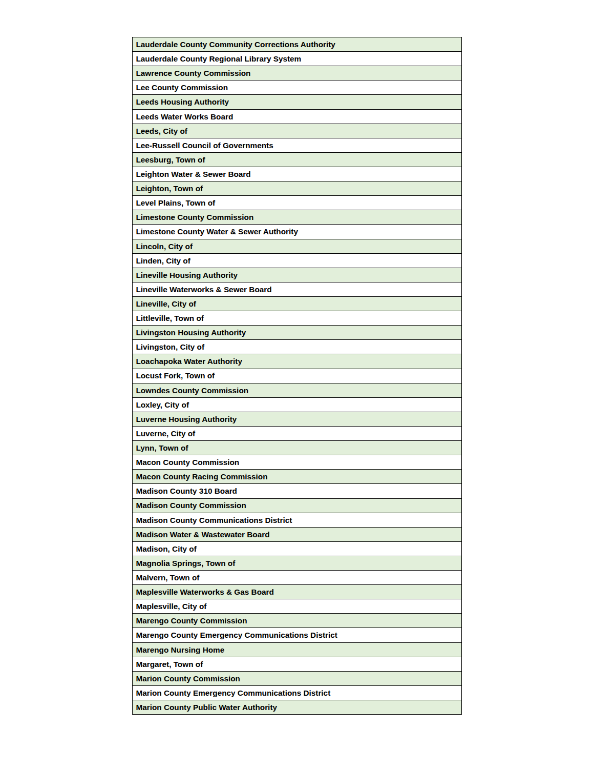| Lauderdale County Community Corrections Authority |
| Lauderdale County Regional Library System |
| Lawrence County Commission |
| Lee County Commission |
| Leeds Housing Authority |
| Leeds Water Works Board |
| Leeds, City of |
| Lee-Russell Council of Governments |
| Leesburg, Town of |
| Leighton Water & Sewer Board |
| Leighton, Town of |
| Level Plains, Town of |
| Limestone County Commission |
| Limestone County Water & Sewer Authority |
| Lincoln, City of |
| Linden, City of |
| Lineville Housing Authority |
| Lineville Waterworks & Sewer Board |
| Lineville, City of |
| Littleville, Town of |
| Livingston Housing Authority |
| Livingston, City of |
| Loachapoka Water Authority |
| Locust Fork, Town of |
| Lowndes County Commission |
| Loxley, City of |
| Luverne Housing Authority |
| Luverne, City of |
| Lynn, Town of |
| Macon County Commission |
| Macon County Racing Commission |
| Madison County 310 Board |
| Madison County Commission |
| Madison County Communications District |
| Madison Water & Wastewater Board |
| Madison, City of |
| Magnolia Springs, Town of |
| Malvern, Town of |
| Maplesville Waterworks & Gas Board |
| Maplesville, City of |
| Marengo County Commission |
| Marengo County Emergency Communications District |
| Marengo Nursing Home |
| Margaret, Town of |
| Marion County Commission |
| Marion County Emergency Communications District |
| Marion County Public Water Authority |